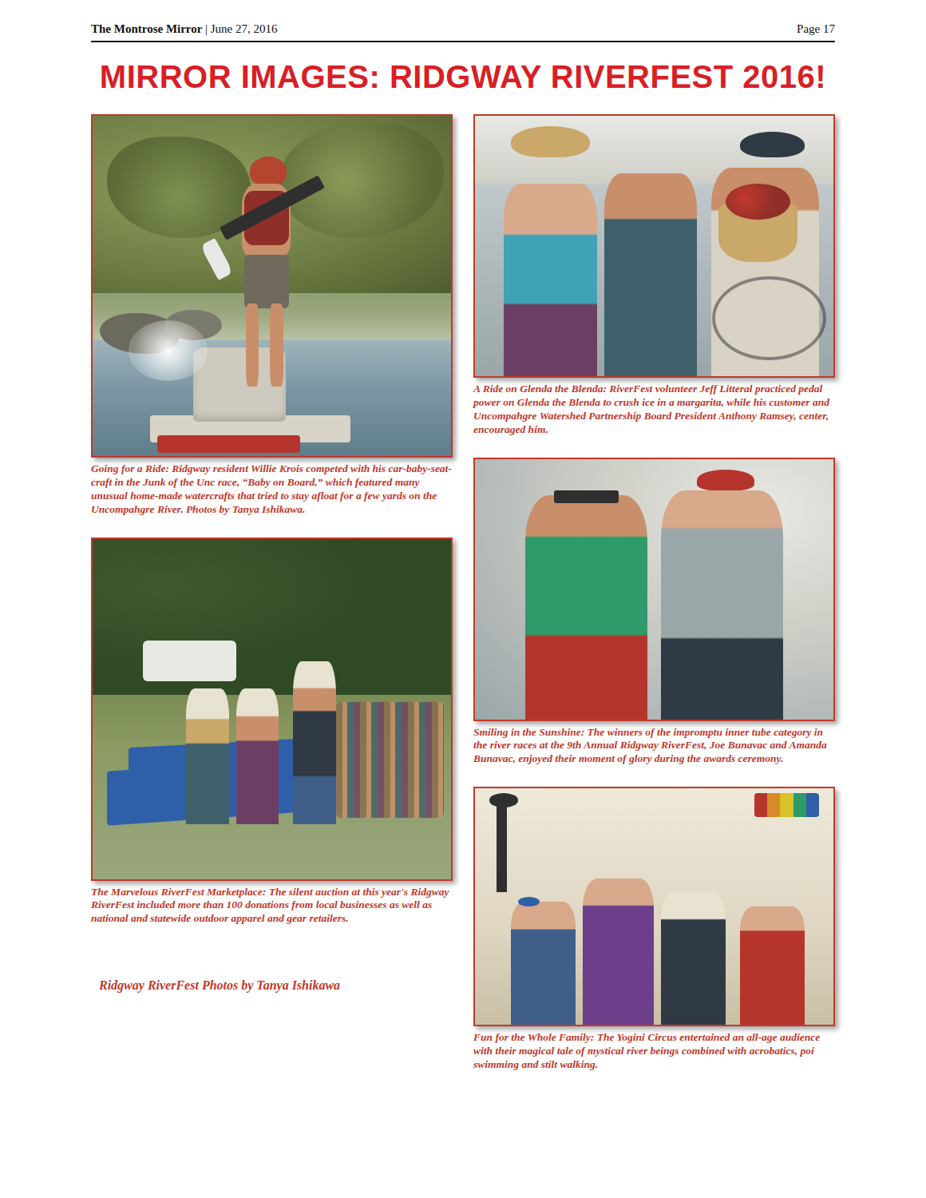The Montrose Mirror | June 27, 2016
Page 17
MIRROR IMAGES: RIDGWAY RIVERFEST 2016!
Going for a Ride: Ridgway resident Willie Krois competed with his car-baby-seat-craft in the Junk of the Unc race, “Baby on Board,” which featured many unusual home-made watercrafts that tried to stay afloat for a few yards on the Uncompahgre River. Photos by Tanya Ishikawa.
The Marvelous RiverFest Marketplace: The silent auction at this year's Ridgway RiverFest included more than 100 donations from local businesses as well as national and statewide outdoor apparel and gear retailers.
Ridgway RiverFest Photos by Tanya Ishikawa
A Ride on Glenda the Blenda: RiverFest volunteer Jeff Litteral practiced pedal power on Glenda the Blenda to crush ice in a margarita, while his customer and Uncompahgre Watershed Partnership Board President Anthony Ramsey, center, encouraged him.
Smiling in the Sunshine: The winners of the impromptu inner tube category in the river races at the 9th Annual Ridgway RiverFest, Joe Bunavac and Amanda Bunavac, enjoyed their moment of glory during the awards ceremony.
Fun for the Whole Family: The Yogini Circus entertained an all-age audience with their magical tale of mystical river beings combined with acrobatics, poi swimming and stilt walking.